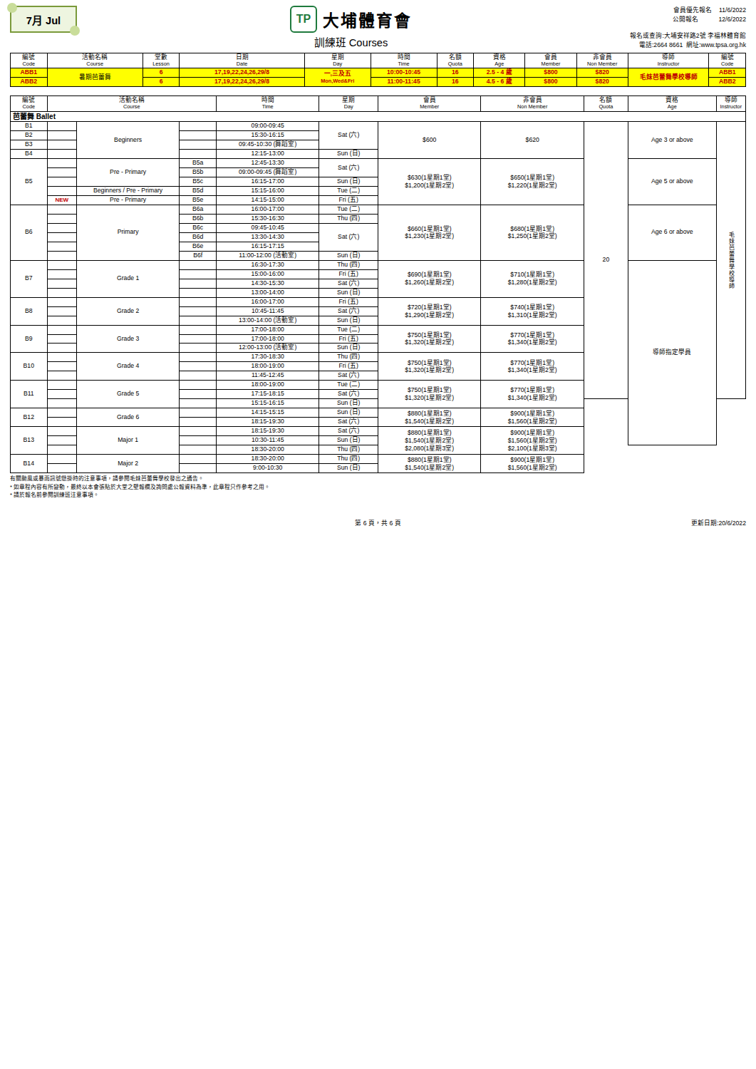7月 Jul
TP
大埔體育會
訓練班 Courses
會員優先報名 11/6/2022
公開報名 12/6/2022
報名或查詢:大埔安祥路2號 李福林體育館
電話:2664 8661 網址:www.tpsa.org.hk
| 編號 Code | 活動名稱 Course | 堂數 Lesson | 日期 Date | 星期 Day | 時間 Time | 名額 Quota | 資格 Age | 會員 Member | 非會員 Non Member | 導師 Instructor | 編號 Code |
| --- | --- | --- | --- | --- | --- | --- | --- | --- | --- | --- | --- |
| ABB1 | 暑期芭蕾舞 | 6 | 17,19,22,24,26,29/8 | 一,三及五 Mon,Wed&Fri | 10:00-10:45 | 16 | 2.5 - 4 歲 | $800 | $820 | 毛妹芭蕾舞學校導師 | ABB1 |
| ABB2 | 6 | 17,19,22,24,26,29/8 | 11:00-11:45 | 16 | 4.5 - 6 歲 | $800 | $820 | ABB2 |
| 編號 Code | 活動名稱 Course | 時間 Time | 星期 Day | 會員 Member | 非會員 Non Member | 名額 Quota | 資格 Age | 導師 Instructor |
| --- | --- | --- | --- | --- | --- | --- | --- | --- |
| 芭蕾舞 Ballet |
| B1 | | Beginners | | 09:00-09:45 | Sat (六) | $600 | $620 | 20 | Age 3 or above | 毛妹芭蕾舞學校導師 |
| B2 | | | 15:30-16:15 |
| B3 | | | 09:45-10:30 (舞蹈室) |
| B4 | | | 12:15-13:00 | Sun (日) |
| B5 | | Pre - Primary | B5a | 12:45-13:30 | Sat (六) | $630(1星期1堂) $1,200(1星期2堂) | $650(1星期1堂) $1,220(1星期2堂) | Age 5 or above |
| | B5b | 09:00-09:45 (舞蹈室) |
| | B5c | 16:15-17:00 | Sun (日) |
| | Beginners / Pre - Primary | B5d | 15:15-16:00 | Tue (二) |
| NEW | Pre - Primary | B5e | 14:15-15:00 | Fri (五) |
| B6 | | Primary | B6a | 16:00-17:00 | Tue (二) | $660(1星期1堂) $1,230(1星期2堂) | $680(1星期1堂) $1,250(1星期2堂) | Age 6 or above |
| | B6b | 15:30-16:30 | Thu (四) |
| | B6c | 09:45-10:45 | Sat (六) |
| | B6d | 13:30-14:30 |
| | B6e | 16:15-17:15 |
| | B6f | 11:00-12:00 (活動室) | Sun (日) |
| B7 | | Grade 1 | | 16:30-17:30 | Thu (四) | $690(1星期1堂) $1,260(1星期2堂) | $710(1星期1堂) $1,280(1星期2堂) | 導師指定學員 |
| | | 15:00-16:00 | Fri (五) |
| | | 14:30-15:30 | Sat (六) |
| | | 13:00-14:00 | Sun (日) |
| B8 | | Grade 2 | | 16:00-17:00 | Fri (五) | $720(1星期1堂) $1,290(1星期2堂) | $740(1星期1堂) $1,310(1星期2堂) |
| | | 10:45-11:45 | Sat (六) |
| | | 13:00-14:00 (活動室) | Sun (日) |
| B9 | | Grade 3 | | 17:00-18:00 | Tue (二) | $750(1星期1堂) $1,320(1星期2堂) | $770(1星期1堂) $1,340(1星期2堂) |
| | | 17:00-18:00 | Fri (五) |
| | | 12:00-13:00 (活動室) | Sun (日) |
| B10 | | Grade 4 | | 17:30-18:30 | Thu (四) | $750(1星期1堂) $1,320(1星期2堂) | $770(1星期1堂) $1,340(1星期2堂) |
| | | 18:00-19:00 | Fri (五) |
| | | 11:45-12:45 | Sat (六) |
| B11 | | Grade 5 | | 18:00-19:00 | Tue (二) | $750(1星期1堂) $1,320(1星期2堂) | $770(1星期1堂) $1,340(1星期2堂) |
| | | 17:15-18:15 | Sat (六) |
| | | 15:15-16:15 | Sun (日) |
| B12 | | Grade 6 | | 14:15-15:15 | Sun (日) | $880(1星期1堂) $1,540(1星期2堂) | $900(1星期1堂) $1,560(1星期2堂) |
| | | 18:15-19:30 | Sat (六) |
| B13 | | Major 1 | | 18:15-19:30 | Sat (六) | $880(1星期1堂) $1,540(1星期2堂) $2,080(1星期3堂) | $900(1星期1堂) $1,560(1星期2堂) $2,100(1星期3堂) |
| | | 10:30-11:45 | Sun (日) |
| | | 18:30-20:00 | Thu (四) |
| B14 | | Major 2 | | 18:30-20:00 | Thu (四) | $880(1星期1堂) $1,540(1星期2堂) | $900(1星期1堂) $1,560(1星期2堂) |
| | | 9:00-10:30 | Sun (日) |
有關颱風或暴雨訊號懸掛時的注意事項，請參閱毛妹芭蕾舞學校發出之通告。
* 如章程內容有所變動，最終以本會張貼於大堂之壁報欄及詢問處公報資料為準，此章程只作參考之用。
* 請於報名前參閱訓練班注意事項。
第 6 頁，共 6 頁
更新日期:20/6/2022